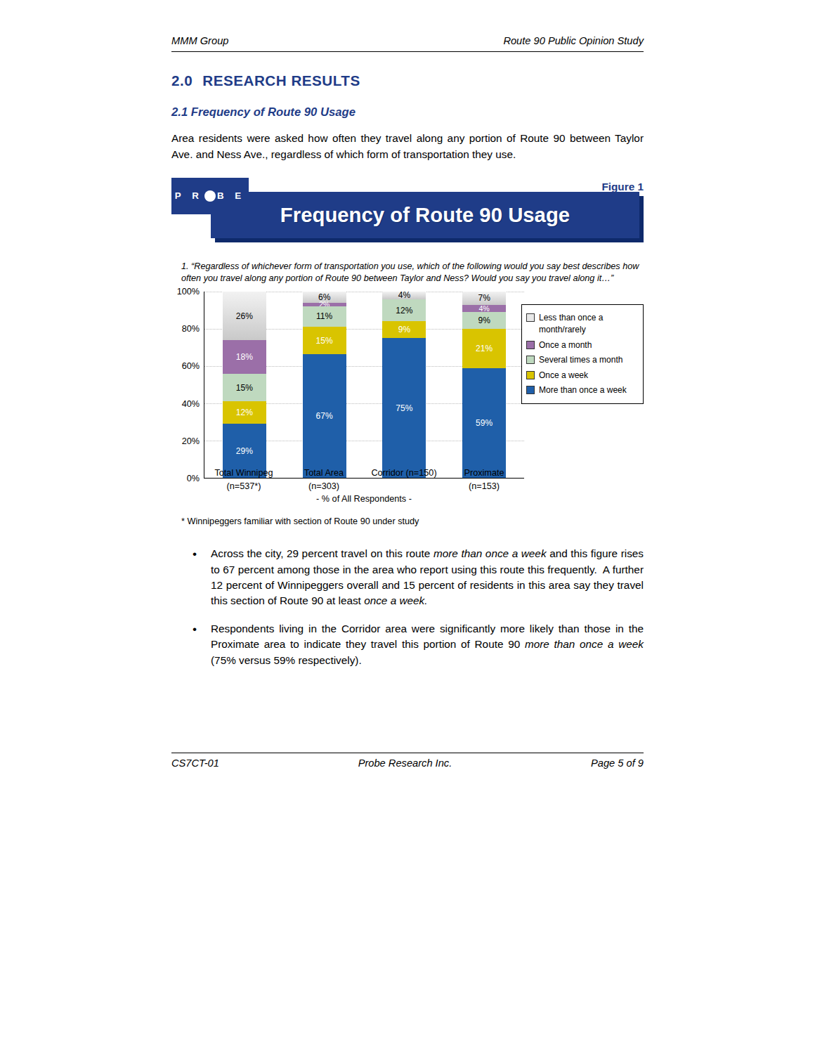MMM Group Route 90 Public Opinion Study
2.0 RESEARCH RESULTS
2.1 Frequency of Route 90 Usage
Area residents were asked how often they travel along any portion of Route 90 between Taylor Ave. and Ness Ave., regardless of which form of transportation they use.
Figure 1
P R B E
Frequency of Route 90 Usage
1. “Regardless of whichever form of transportation you use, which of the following would you say best describes how often you travel along any portion of Route 90 between Taylor and Ness? Would you say you travel along it…”
100%
80%
60%
40%
20%
0%
26%
18%
15%
12%
29%
6%
2%
11%
15%
67%
4%
12%
9%
75%
7%
4%
9%
21%
59%
Total Winnipeg
(n=537*) Total Area (n=303) Corridor (n=150) Proximate (n=153)
- % of All Respondents -
Less than once a month/rarely
Once a month
Several times a month
Once a week
More than once a week
* Winnipeggers familiar with section of Route 90 under study
Across the city, 29 percent travel on this route more than once a week and this figure rises to 67 percent among those in the area who report using this route this frequently. A further 12 percent of Winnipeggers overall and 15 percent of residents in this area say they travel this section of Route 90 at least once a week.
Respondents living in the Corridor area were significantly more likely than those in the Proximate area to indicate they travel this portion of Route 90 more than once a week (75% versus 59% respectively).
CS7CT-01 Probe Research Inc. Page 5 of 9